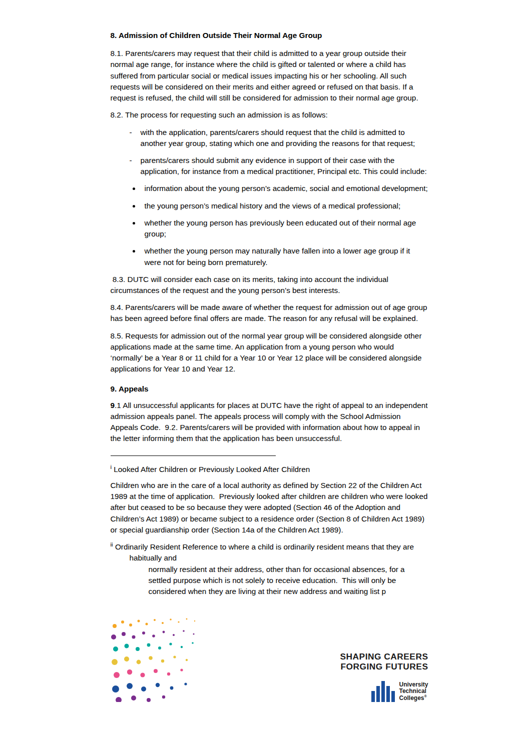8. Admission of Children Outside Their Normal Age Group
8.1. Parents/carers may request that their child is admitted to a year group outside their normal age range, for instance where the child is gifted or talented or where a child has suffered from particular social or medical issues impacting his or her schooling. All such requests will be considered on their merits and either agreed or refused on that basis. If a request is refused, the child will still be considered for admission to their normal age group.
8.2. The process for requesting such an admission is as follows:
with the application, parents/carers should request that the child is admitted to another year group, stating which one and providing the reasons for that request;
parents/carers should submit any evidence in support of their case with the application, for instance from a medical practitioner, Principal etc. This could include:
information about the young person’s academic, social and emotional development;
the young person’s medical history and the views of a medical professional;
whether the young person has previously been educated out of their normal age group;
whether the young person may naturally have fallen into a lower age group if it were not for being born prematurely.
8.3. DUTC will consider each case on its merits, taking into account the individual circumstances of the request and the young person’s best interests.
8.4. Parents/carers will be made aware of whether the request for admission out of age group has been agreed before final offers are made. The reason for any refusal will be explained.
8.5. Requests for admission out of the normal year group will be considered alongside other applications made at the same time. An application from a young person who would ‘normally’ be a Year 8 or 11 child for a Year 10 or Year 12 place will be considered alongside applications for Year 10 and Year 12.
9. Appeals
9.1 All unsuccessful applicants for places at DUTC have the right of appeal to an independent admission appeals panel. The appeals process will comply with the School Admission Appeals Code. 9.2. Parents/carers will be provided with information about how to appeal in the letter informing them that the application has been unsuccessful.
i Looked After Children or Previously Looked After Children
Children who are in the care of a local authority as defined by Section 22 of the Children Act 1989 at the time of application. Previously looked after children are children who were looked after but ceased to be so because they were adopted (Section 46 of the Adoption and Children’s Act 1989) or became subject to a residence order (Section 8 of Children Act 1989) or special guardianship order (Section 14a of the Children Act 1989).
ii Ordinarily Resident Reference to where a child is ordinarily resident means that they are habitually and normally resident at their address, other than for occasional absences, for a settled purpose which is not solely to receive education. This will only be considered when they are living at their new address and waiting list p
SHAPING CAREERS
FORGING FUTURES
University
Technical
Colleges®